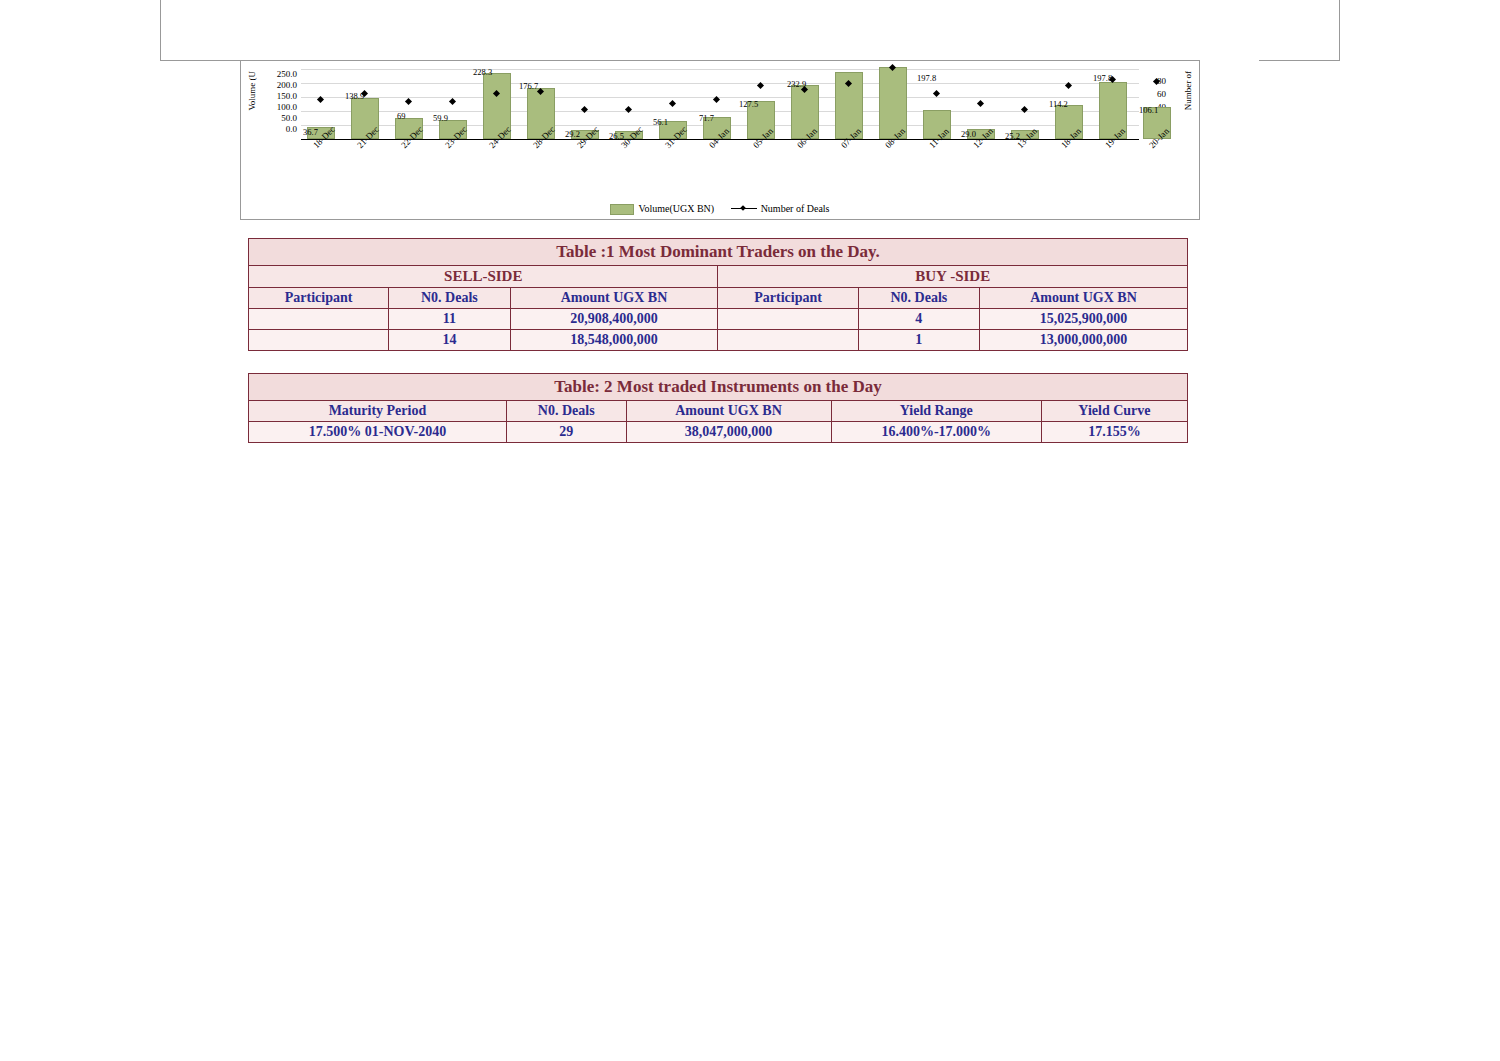Volume (U
Number of
250.0
200.0
150.0
100.0
50.0
0.0
80
60
40
20
0
36.7
138.9
69
59.9
228.3
176.7
29.2
26.5
56.1
71.7
127.5
232.9
197.8
29.0
25.2
114.2
197.8
106.1
18-Dec
21-Dec
22-Dec
23-Dec
24-Dec
28-Dec
29-Dec
30-Dec
31-Dec
04-Jan
05-Jan
06-Jan
07-Jan
08-Jan
11-Jan
12-Jan
13-Jan
18-Jan
19-Jan
20-Jan
Volume(UGX BN) Number of Deals
| Table :1 Most Dominant Traders on the Day. |
| SELL-SIDE | BUY -SIDE |
| Participant | N0. Deals | Amount UGX BN | Participant | N0. Deals | Amount UGX BN |
| | 11 | 20,908,400,000 | | 4 | 15,025,900,000 |
| | 14 | 18,548,000,000 | | 1 | 13,000,000,000 |
| Table: 2 Most traded Instruments on the Day |
| Maturity Period | N0. Deals | Amount UGX BN | Yield Range | Yield Curve |
| 17.500% 01-NOV-2040 | 29 | 38,047,000,000 | 16.400%-17.000% | 17.155% |